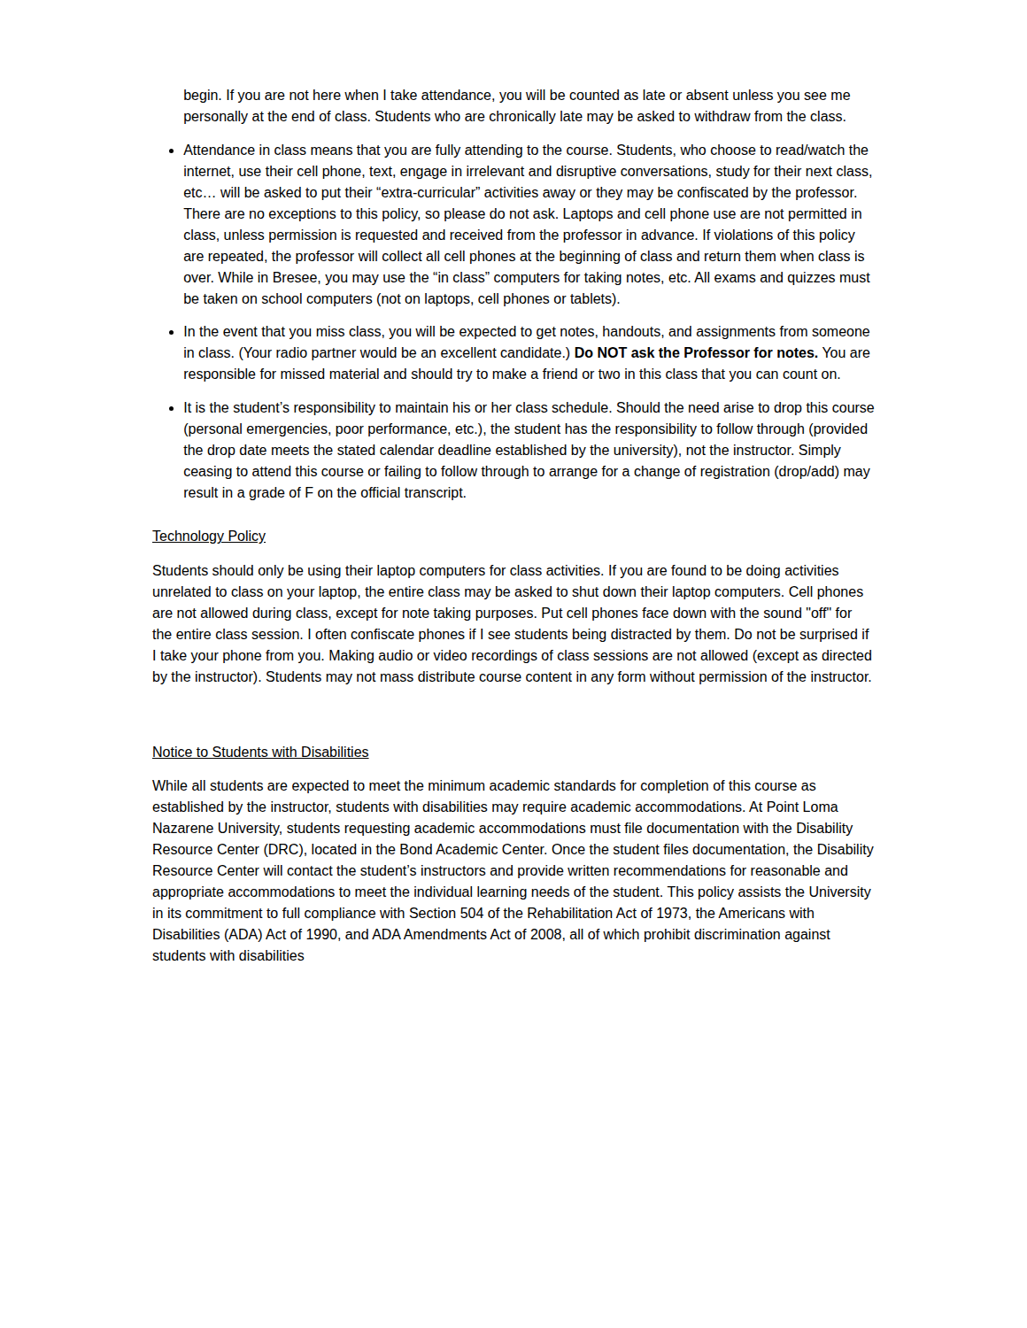begin. If you are not here when I take attendance, you will be counted as late or absent unless you see me personally at the end of class. Students who are chronically late may be asked to withdraw from the class.
Attendance in class means that you are fully attending to the course. Students, who choose to read/watch the internet, use their cell phone, text, engage in irrelevant and disruptive conversations, study for their next class, etc… will be asked to put their “extra-curricular” activities away or they may be confiscated by the professor. There are no exceptions to this policy, so please do not ask. Laptops and cell phone use are not permitted in class, unless permission is requested and received from the professor in advance. If violations of this policy are repeated, the professor will collect all cell phones at the beginning of class and return them when class is over. While in Bresee, you may use the “in class” computers for taking notes, etc. All exams and quizzes must be taken on school computers (not on laptops, cell phones or tablets).
In the event that you miss class, you will be expected to get notes, handouts, and assignments from someone in class. (Your radio partner would be an excellent candidate.) Do NOT ask the Professor for notes. You are responsible for missed material and should try to make a friend or two in this class that you can count on.
It is the student’s responsibility to maintain his or her class schedule. Should the need arise to drop this course (personal emergencies, poor performance, etc.), the student has the responsibility to follow through (provided the drop date meets the stated calendar deadline established by the university), not the instructor. Simply ceasing to attend this course or failing to follow through to arrange for a change of registration (drop/add) may result in a grade of F on the official transcript.
Technology Policy
Students should only be using their laptop computers for class activities. If you are found to be doing activities unrelated to class on your laptop, the entire class may be asked to shut down their laptop computers. Cell phones are not allowed during class, except for note taking purposes. Put cell phones face down with the sound "off" for the entire class session. I often confiscate phones if I see students being distracted by them. Do not be surprised if I take your phone from you. Making audio or video recordings of class sessions are not allowed (except as directed by the instructor). Students may not mass distribute course content in any form without permission of the instructor.
Notice to Students with Disabilities
While all students are expected to meet the minimum academic standards for completion of this course as established by the instructor, students with disabilities may require academic accommodations. At Point Loma Nazarene University, students requesting academic accommodations must file documentation with the Disability Resource Center (DRC), located in the Bond Academic Center. Once the student files documentation, the Disability Resource Center will contact the student’s instructors and provide written recommendations for reasonable and appropriate accommodations to meet the individual learning needs of the student. This policy assists the University in its commitment to full compliance with Section 504 of the Rehabilitation Act of 1973, the Americans with Disabilities (ADA) Act of 1990, and ADA Amendments Act of 2008, all of which prohibit discrimination against students with disabilities